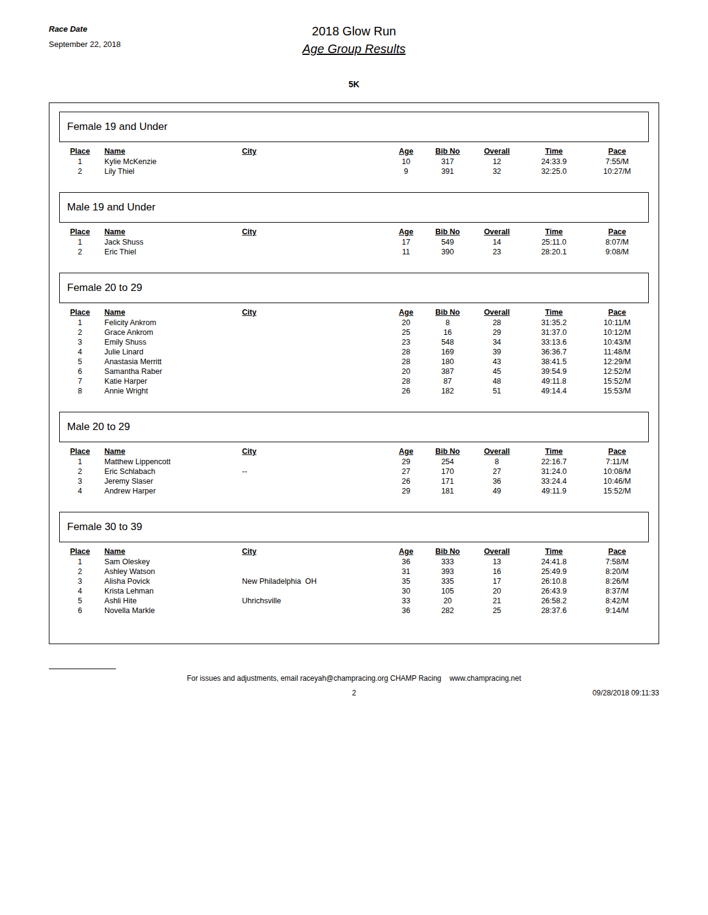Race Date
September 22, 2018
2018 Glow Run
Age Group Results
5K
Female 19 and Under
| Place | Name | City | Age | Bib No | Overall | Time | Pace |
| --- | --- | --- | --- | --- | --- | --- | --- |
| 1 | Kylie McKenzie | | 10 | 317 | 12 | 24:33.9 | 7:55/M |
| 2 | Lily Thiel | | 9 | 391 | 32 | 32:25.0 | 10:27/M |
Male 19 and Under
| Place | Name | City | Age | Bib No | Overall | Time | Pace |
| --- | --- | --- | --- | --- | --- | --- | --- |
| 1 | Jack Shuss | | 17 | 549 | 14 | 25:11.0 | 8:07/M |
| 2 | Eric Thiel | | 11 | 390 | 23 | 28:20.1 | 9:08/M |
Female 20 to 29
| Place | Name | City | Age | Bib No | Overall | Time | Pace |
| --- | --- | --- | --- | --- | --- | --- | --- |
| 1 | Felicity Ankrom | | 20 | 8 | 28 | 31:35.2 | 10:11/M |
| 2 | Grace Ankrom | | 25 | 16 | 29 | 31:37.0 | 10:12/M |
| 3 | Emily Shuss | | 23 | 548 | 34 | 33:13.6 | 10:43/M |
| 4 | Julie Linard | | 28 | 169 | 39 | 36:36.7 | 11:48/M |
| 5 | Anastasia Merritt | | 28 | 180 | 43 | 38:41.5 | 12:29/M |
| 6 | Samantha Raber | | 20 | 387 | 45 | 39:54.9 | 12:52/M |
| 7 | Katie Harper | | 28 | 87 | 48 | 49:11.8 | 15:52/M |
| 8 | Annie Wright | | 26 | 182 | 51 | 49:14.4 | 15:53/M |
Male 20 to 29
| Place | Name | City | Age | Bib No | Overall | Time | Pace |
| --- | --- | --- | --- | --- | --- | --- | --- |
| 1 | Matthew Lippencott | | 29 | 254 | 8 | 22:16.7 | 7:11/M |
| 2 | Eric Schlabach | -- | 27 | 170 | 27 | 31:24.0 | 10:08/M |
| 3 | Jeremy Slaser | | 26 | 171 | 36 | 33:24.4 | 10:46/M |
| 4 | Andrew Harper | | 29 | 181 | 49 | 49:11.9 | 15:52/M |
Female 30 to 39
| Place | Name | City | Age | Bib No | Overall | Time | Pace |
| --- | --- | --- | --- | --- | --- | --- | --- |
| 1 | Sam Oleskey | | 36 | 333 | 13 | 24:41.8 | 7:58/M |
| 2 | Ashley Watson | | 31 | 393 | 16 | 25:49.9 | 8:20/M |
| 3 | Alisha Povick | New Philadelphia OH | 35 | 335 | 17 | 26:10.8 | 8:26/M |
| 4 | Krista Lehman | | 30 | 105 | 20 | 26:43.9 | 8:37/M |
| 5 | Ashli Hite | Uhrichsville | 33 | 20 | 21 | 26:58.2 | 8:42/M |
| 6 | Novella Markle | | 36 | 282 | 25 | 28:37.6 | 9:14/M |
For issues and adjustments, email raceyah@champracing.org CHAMP Racing www.champracing.net
2 09/28/2018 09:11:33